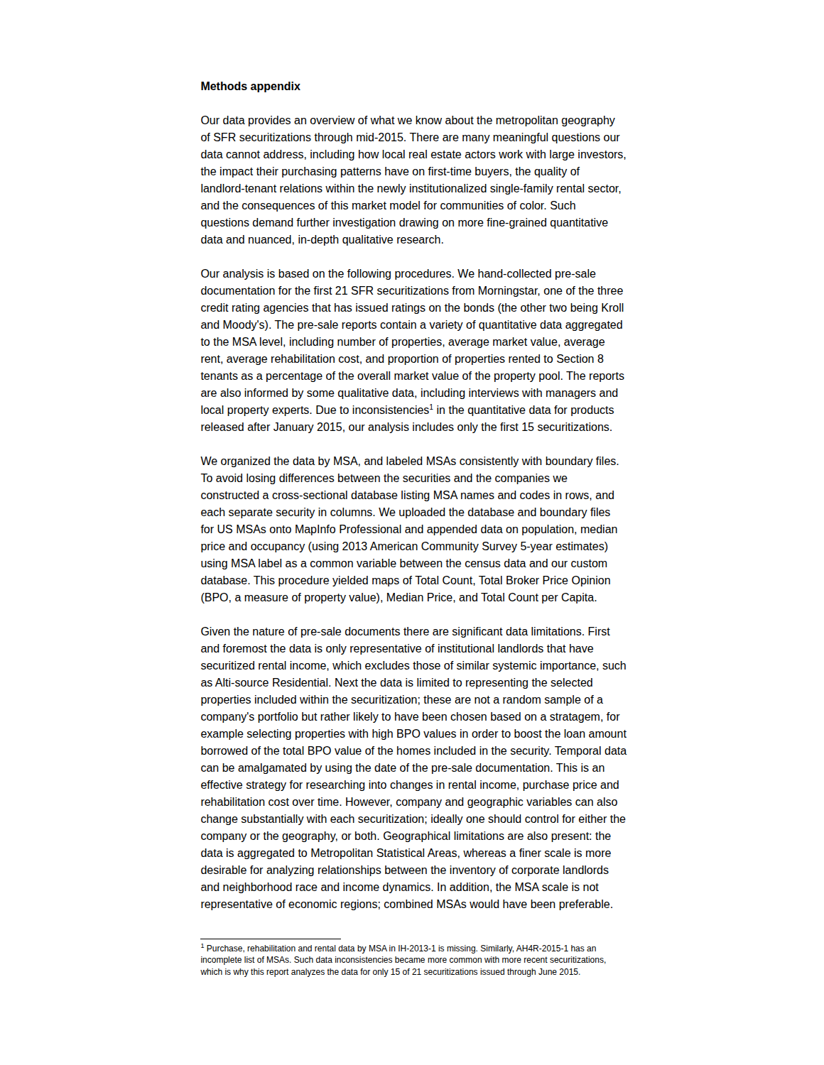Methods appendix
Our data provides an overview of what we know about the metropolitan geography of SFR securitizations through mid-2015. There are many meaningful questions our data cannot address, including how local real estate actors work with large investors, the impact their purchasing patterns have on first-time buyers, the quality of landlord-tenant relations within the newly institutionalized single-family rental sector, and the consequences of this market model for communities of color. Such questions demand further investigation drawing on more fine-grained quantitative data and nuanced, in-depth qualitative research.
Our analysis is based on the following procedures. We hand-collected pre-sale documentation for the first 21 SFR securitizations from Morningstar, one of the three credit rating agencies that has issued ratings on the bonds (the other two being Kroll and Moody's). The pre-sale reports contain a variety of quantitative data aggregated to the MSA level, including number of properties, average market value, average rent, average rehabilitation cost, and proportion of properties rented to Section 8 tenants as a percentage of the overall market value of the property pool. The reports are also informed by some qualitative data, including interviews with managers and local property experts. Due to inconsistencies1 in the quantitative data for products released after January 2015, our analysis includes only the first 15 securitizations.
We organized the data by MSA, and labeled MSAs consistently with boundary files. To avoid losing differences between the securities and the companies we constructed a cross-sectional database listing MSA names and codes in rows, and each separate security in columns. We uploaded the database and boundary files for US MSAs onto MapInfo Professional and appended data on population, median price and occupancy (using 2013 American Community Survey 5-year estimates) using MSA label as a common variable between the census data and our custom database. This procedure yielded maps of Total Count, Total Broker Price Opinion (BPO, a measure of property value), Median Price, and Total Count per Capita.
Given the nature of pre-sale documents there are significant data limitations. First and foremost the data is only representative of institutional landlords that have securitized rental income, which excludes those of similar systemic importance, such as Alti-source Residential. Next the data is limited to representing the selected properties included within the securitization; these are not a random sample of a company's portfolio but rather likely to have been chosen based on a stratagem, for example selecting properties with high BPO values in order to boost the loan amount borrowed of the total BPO value of the homes included in the security. Temporal data can be amalgamated by using the date of the pre-sale documentation. This is an effective strategy for researching into changes in rental income, purchase price and rehabilitation cost over time. However, company and geographic variables can also change substantially with each securitization; ideally one should control for either the company or the geography, or both. Geographical limitations are also present: the data is aggregated to Metropolitan Statistical Areas, whereas a finer scale is more desirable for analyzing relationships between the inventory of corporate landlords and neighborhood race and income dynamics. In addition, the MSA scale is not representative of economic regions; combined MSAs would have been preferable.
1 Purchase, rehabilitation and rental data by MSA in IH-2013-1 is missing. Similarly, AH4R-2015-1 has an incomplete list of MSAs. Such data inconsistencies became more common with more recent securitizations, which is why this report analyzes the data for only 15 of 21 securitizations issued through June 2015.